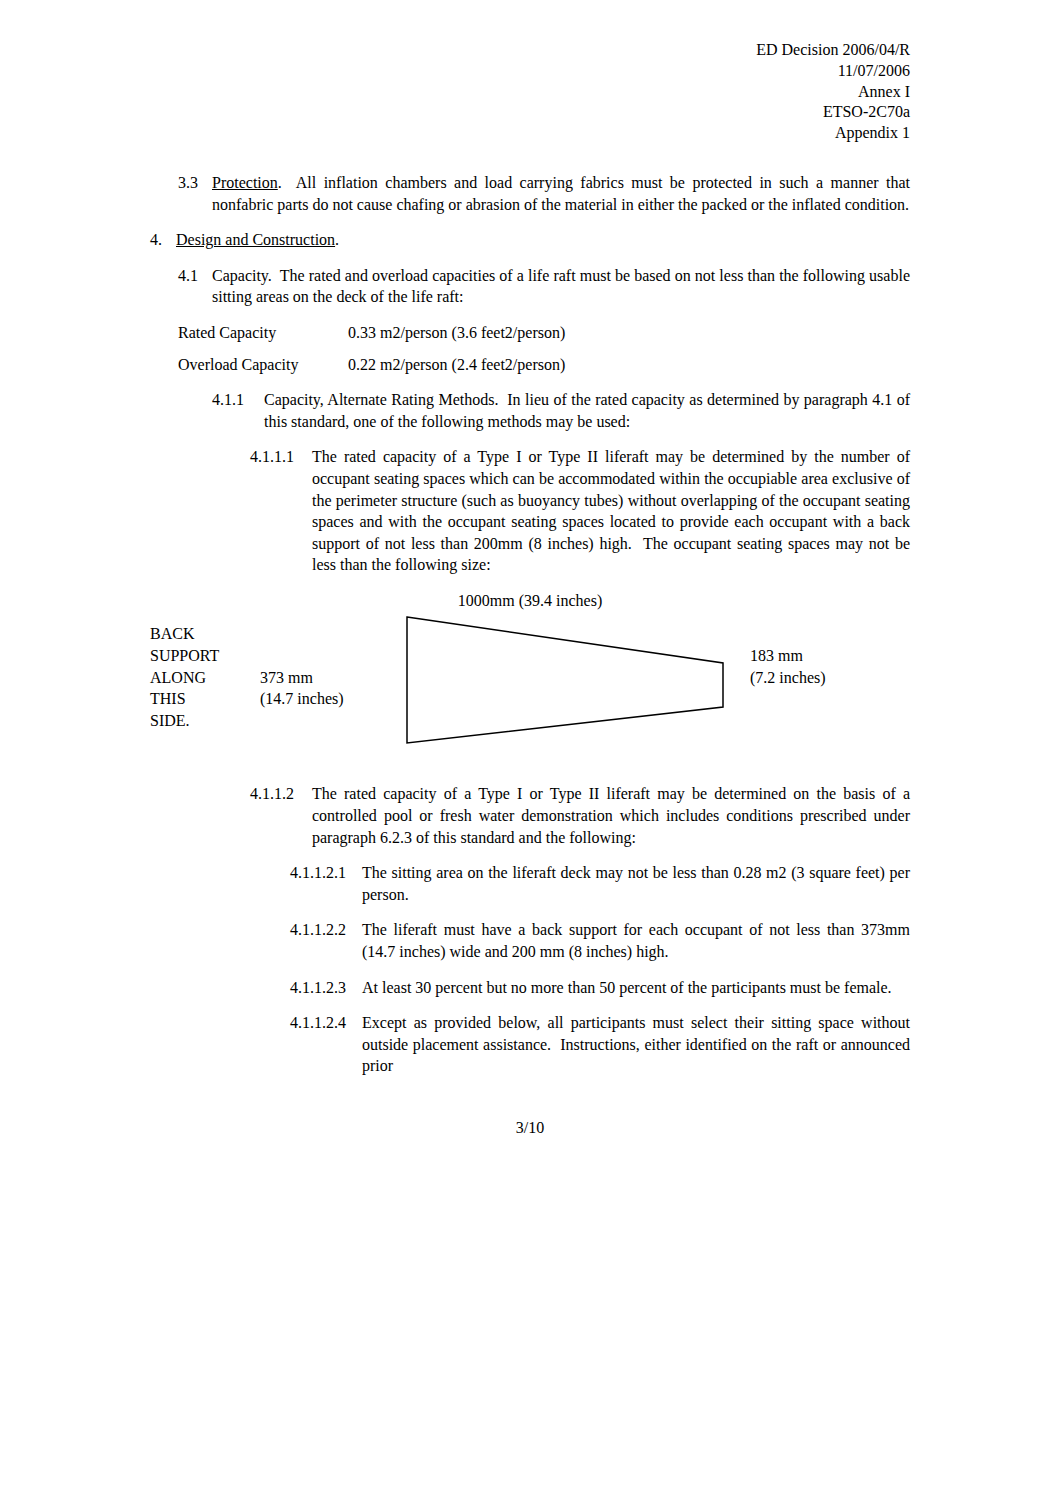ED Decision 2006/04/R
11/07/2006
Annex I
ETSO-2C70a
Appendix 1
3.3
Protection. All inflation chambers and load carrying fabrics must be protected in such a manner that nonfabric parts do not cause chafing or abrasion of the material in either the packed or the inflated condition.
4.
Design and Construction.
4.1
Capacity. The rated and overload capacities of a life raft must be based on not less than the following usable sitting areas on the deck of the life raft:
Rated Capacity0.33 m2/person (3.6 feet2/person)
Overload Capacity0.22 m2/person (2.4 feet2/person)
4.1.1
Capacity, Alternate Rating Methods. In lieu of the rated capacity as determined by paragraph 4.1 of this standard, one of the following methods may be used:
4.1.1.1
The rated capacity of a Type I or Type II liferaft may be determined by the number of occupant seating spaces which can be accommodated within the occupiable area exclusive of the perimeter structure (such as buoyancy tubes) without overlapping of the occupant seating spaces and with the occupant seating spaces located to provide each occupant with a back support of not less than 200mm (8 inches) high. The occupant seating spaces may not be less than the following size:
1000mm (39.4 inches)
BACK SUPPORT
ALONG 373 mm
THIS(14.7 inches)
SIDE.
183 mm
(7.2 inches)
4.1.1.2
The rated capacity of a Type I or Type II liferaft may be determined on the basis of a controlled pool or fresh water demonstration which includes conditions prescribed under paragraph 6.2.3 of this standard and the following:
4.1.1.2.1
The sitting area on the liferaft deck may not be less than 0.28 m2 (3 square feet) per person.
4.1.1.2.2
The liferaft must have a back support for each occupant of not less than 373mm (14.7 inches) wide and 200 mm (8 inches) high.
4.1.1.2.3
At least 30 percent but no more than 50 percent of the participants must be female.
4.1.1.2.4
Except as provided below, all participants must select their sitting space without outside placement assistance. Instructions, either identified on the raft or announced prior
3/10